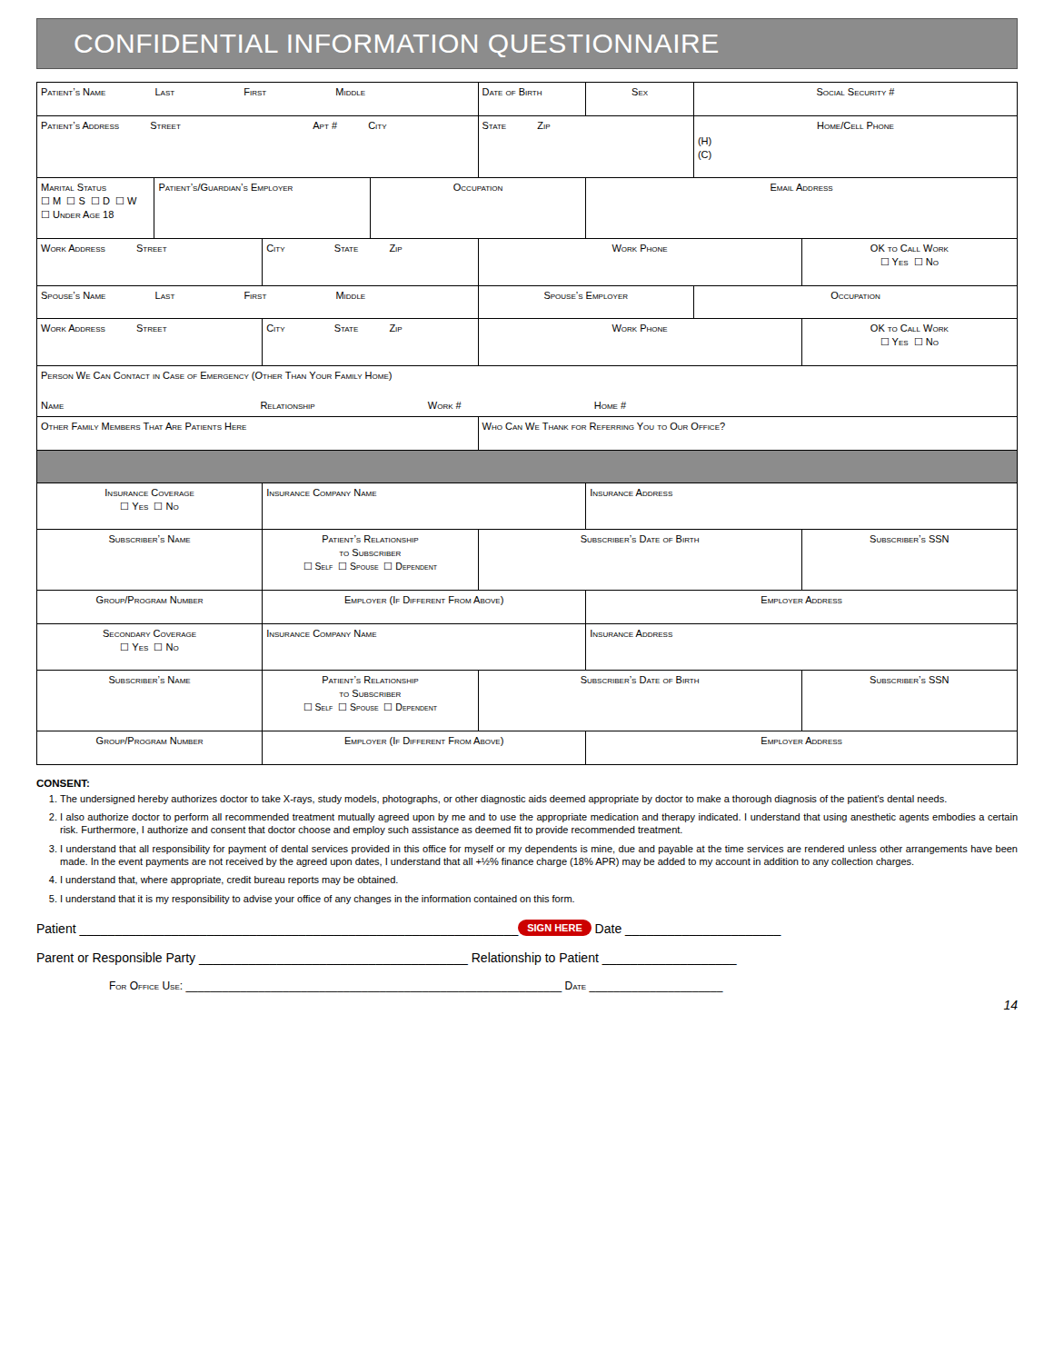CONFIDENTIAL INFORMATION QUESTIONNAIRE
| Patient’s Name Last First Middle | Date of Birth | Sex | Social Security # |
| Patient’s Address Street Apt # City | State Zip | Home/Cell Phone (H) (C) |
| Marital Status ☐ M ☐ S ☐ D ☐ W ☐ Under Age 18 | Patient’s/Guardian’s Employer | Occupation | Email Address |
| Work Address Street | City State Zip | Work Phone | OK to Call Work ☐ Yes ☐ No |
| Spouse’s Name Last First Middle | Spouse’s Employer | Occupation |
| Work Address Street | City State Zip | Work Phone | OK to Call Work ☐ Yes ☐ No |
| Person We Can Contact in Case of Emergency (Other Than Your Family Home) Name Relationship Work # Home # |
| Other Family Members That Are Patients Here | Who Can We Thank for Referring You to Our Office? |
| Insurance Coverage ☐ Yes ☐ No | Insurance Company Name | Insurance Address |
| Subscriber’s Name | Patient’s Relationship to Subscriber ☐ Self ☐ Spouse ☐ Dependent | Subscriber’s Date of Birth | Subscriber’s SSN |
| Group/Program Number | Employer (If Different From Above) | Employer Address |
| Secondary Coverage ☐ Yes ☐ No | Insurance Company Name | Insurance Address |
| Subscriber’s Name | Patient’s Relationship to Subscriber ☐ Self ☐ Spouse ☐ Dependent | Subscriber’s Date of Birth | Subscriber’s SSN |
| Group/Program Number | Employer (If Different From Above) | Employer Address |
CONSENT:
The undersigned hereby authorizes doctor to take X-rays, study models, photographs, or other diagnostic aids deemed appropriate by doctor to make a thorough diagnosis of the patient's dental needs.
I also authorize doctor to perform all recommended treatment mutually agreed upon by me and to use the appropriate medication and therapy indicated. I understand that using anesthetic agents embodies a certain risk. Furthermore, I authorize and consent that doctor choose and employ such assistance as deemed fit to provide recommended treatment.
I understand that all responsibility for payment of dental services provided in this office for myself or my dependents is mine, due and payable at the time services are rendered unless other arrangements have been made. In the event payments are not received by the agreed upon dates, I understand that all +½% finance charge (18% APR) may be added to my account in addition to any collection charges.
I understand that, where appropriate, credit bureau reports may be obtained.
I understand that it is my responsibility to advise your office of any changes in the information contained on this form.
Patient ______________________________________________________________SIGN HERE Date ______________________
Parent or Responsible Party ______________________________________ Relationship to Patient ___________________
For Office Use: ______________________________________________________________ Date ______________________
14